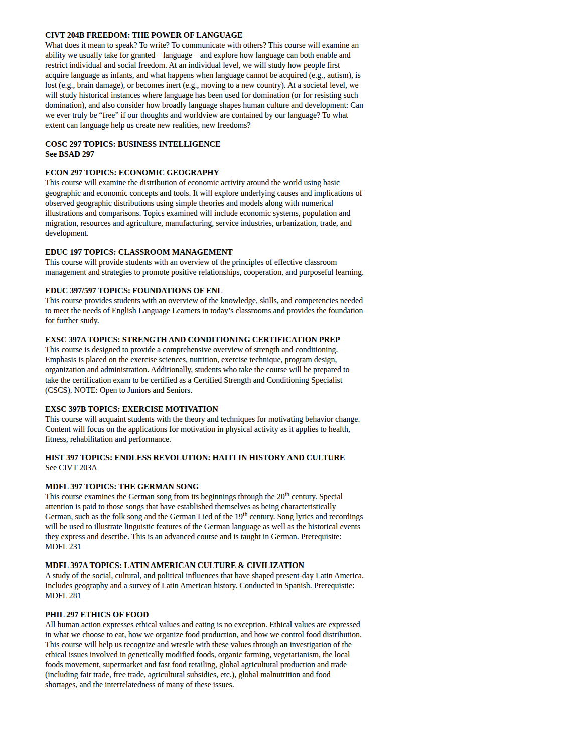CIVT 204B Freedom: The Power of Language
What does it mean to speak? To write? To communicate with others? This course will examine an ability we usually take for granted – language – and explore how language can both enable and restrict individual and social freedom. At an individual level, we will study how people first acquire language as infants, and what happens when language cannot be acquired (e.g., autism), is lost (e.g., brain damage), or becomes inert (e.g., moving to a new country). At a societal level, we will study historical instances where language has been used for domination (or for resisting such domination), and also consider how broadly language shapes human culture and development: Can we ever truly be “free” if our thoughts and worldview are contained by our language? To what extent can language help us create new realities, new freedoms?
COSC 297 Topics: Business Intelligence
See BSAD 297
ECON 297 Topics: Economic Geography
This course will examine the distribution of economic activity around the world using basic geographic and economic concepts and tools. It will explore underlying causes and implications of observed geographic distributions using simple theories and models along with numerical illustrations and comparisons. Topics examined will include economic systems, population and migration, resources and agriculture, manufacturing, service industries, urbanization, trade, and development.
EDUC 197 Topics: Classroom Management
This course will provide students with an overview of the principles of effective classroom management and strategies to promote positive relationships, cooperation, and purposeful learning.
EDUC 397/597 Topics: Foundations of ENL
This course provides students with an overview of the knowledge, skills, and competencies needed to meet the needs of English Language Learners in today’s classrooms and provides the foundation for further study.
EXSC 397A Topics: Strength and Conditioning Certification Prep
This course is designed to provide a comprehensive overview of strength and conditioning. Emphasis is placed on the exercise sciences, nutrition, exercise technique, program design, organization and administration. Additionally, students who take the course will be prepared to take the certification exam to be certified as a Certified Strength and Conditioning Specialist (CSCS). NOTE: Open to Juniors and Seniors.
EXSC 397B Topics: Exercise Motivation
This course will acquaint students with the theory and techniques for motivating behavior change. Content will focus on the applications for motivation in physical activity as it applies to health, fitness, rehabilitation and performance.
HIST 397 Topics: Endless Revolution: Haiti in History and Culture
See CIVT 203A
MDFL 397 Topics: The German Song
This course examines the German song from its beginnings through the 20th century. Special attention is paid to those songs that have established themselves as being characteristically German, such as the folk song and the German Lied of the 19th century. Song lyrics and recordings will be used to illustrate linguistic features of the German language as well as the historical events they express and describe. This is an advanced course and is taught in German. Prerequisite: MDFL 231
MDFL 397A Topics: Latin American Culture & Civilization
A study of the social, cultural, and political influences that have shaped present-day Latin America. Includes geography and a survey of Latin American history. Conducted in Spanish. Prerequistie: MDFL 281
PHIL 297 Ethics of Food
All human action expresses ethical values and eating is no exception. Ethical values are expressed in what we choose to eat, how we organize food production, and how we control food distribution. This course will help us recognize and wrestle with these values through an investigation of the ethical issues involved in genetically modified foods, organic farming, vegetarianism, the local foods movement, supermarket and fast food retailing, global agricultural production and trade (including fair trade, free trade, agricultural subsidies, etc.), global malnutrition and food shortages, and the interrelatedness of many of these issues.